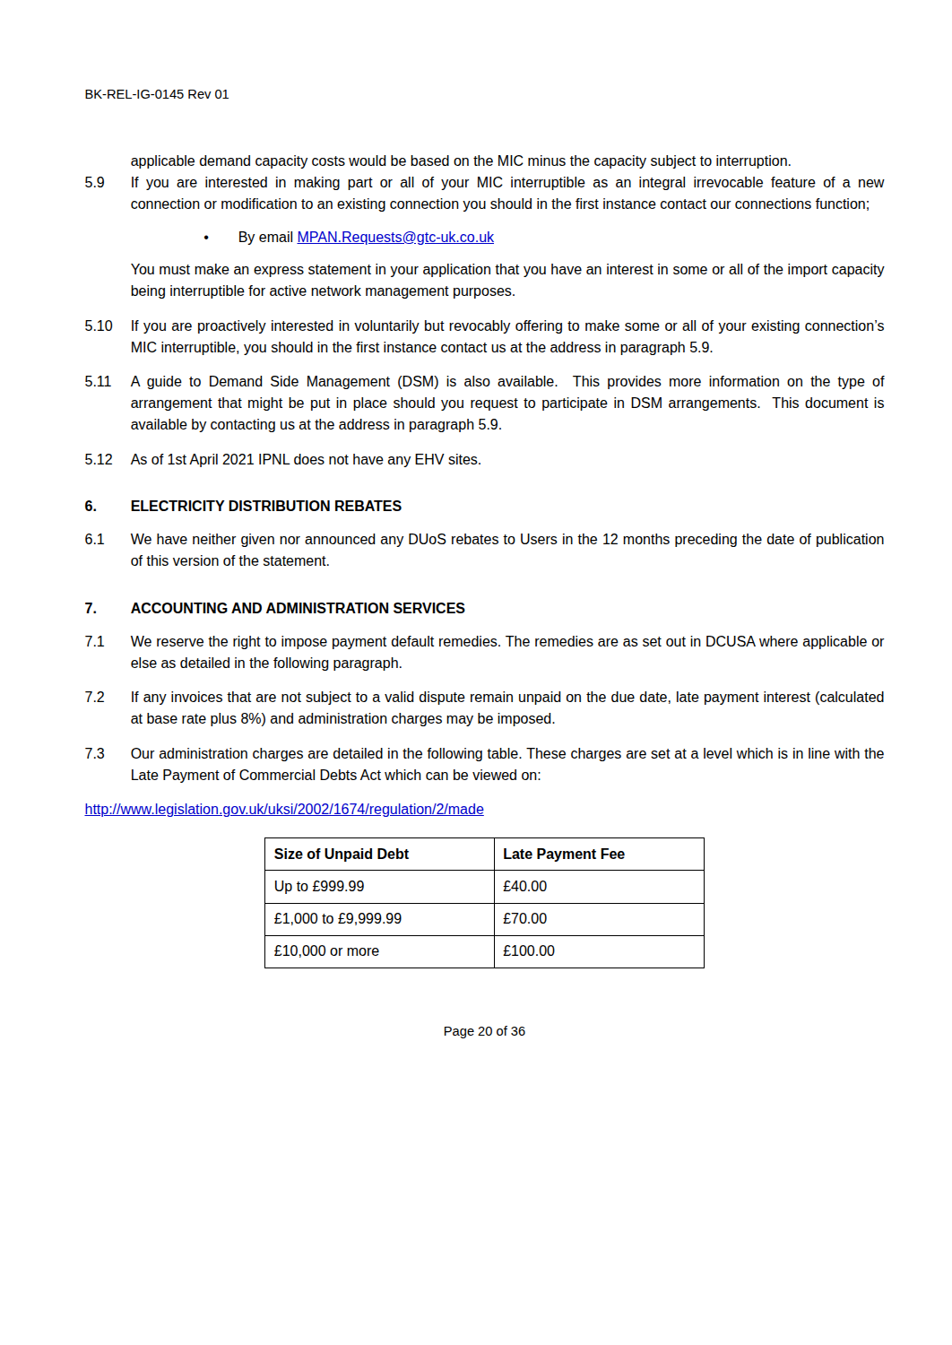BK-REL-IG-0145 Rev 01
applicable demand capacity costs would be based on the MIC minus the capacity subject to interruption.
5.9 If you are interested in making part or all of your MIC interruptible as an integral irrevocable feature of a new connection or modification to an existing connection you should in the first instance contact our connections function;
By email MPAN.Requests@gtc-uk.co.uk
You must make an express statement in your application that you have an interest in some or all of the import capacity being interruptible for active network management purposes.
5.10 If you are proactively interested in voluntarily but revocably offering to make some or all of your existing connection’s MIC interruptible, you should in the first instance contact us at the address in paragraph 5.9.
5.11 A guide to Demand Side Management (DSM) is also available. This provides more information on the type of arrangement that might be put in place should you request to participate in DSM arrangements. This document is available by contacting us at the address in paragraph 5.9.
5.12 As of 1st April 2021 IPNL does not have any EHV sites.
6. Electricity Distribution Rebates
6.1 We have neither given nor announced any DUoS rebates to Users in the 12 months preceding the date of publication of this version of the statement.
7. Accounting and Administration Services
7.1 We reserve the right to impose payment default remedies. The remedies are as set out in DCUSA where applicable or else as detailed in the following paragraph.
7.2 If any invoices that are not subject to a valid dispute remain unpaid on the due date, late payment interest (calculated at base rate plus 8%) and administration charges may be imposed.
7.3 Our administration charges are detailed in the following table. These charges are set at a level which is in line with the Late Payment of Commercial Debts Act which can be viewed on:
http://www.legislation.gov.uk/uksi/2002/1674/regulation/2/made
| Size of Unpaid Debt | Late Payment Fee |
| --- | --- |
| Up to £999.99 | £40.00 |
| £1,000 to £9,999.99 | £70.00 |
| £10,000 or more | £100.00 |
Page 20 of 36